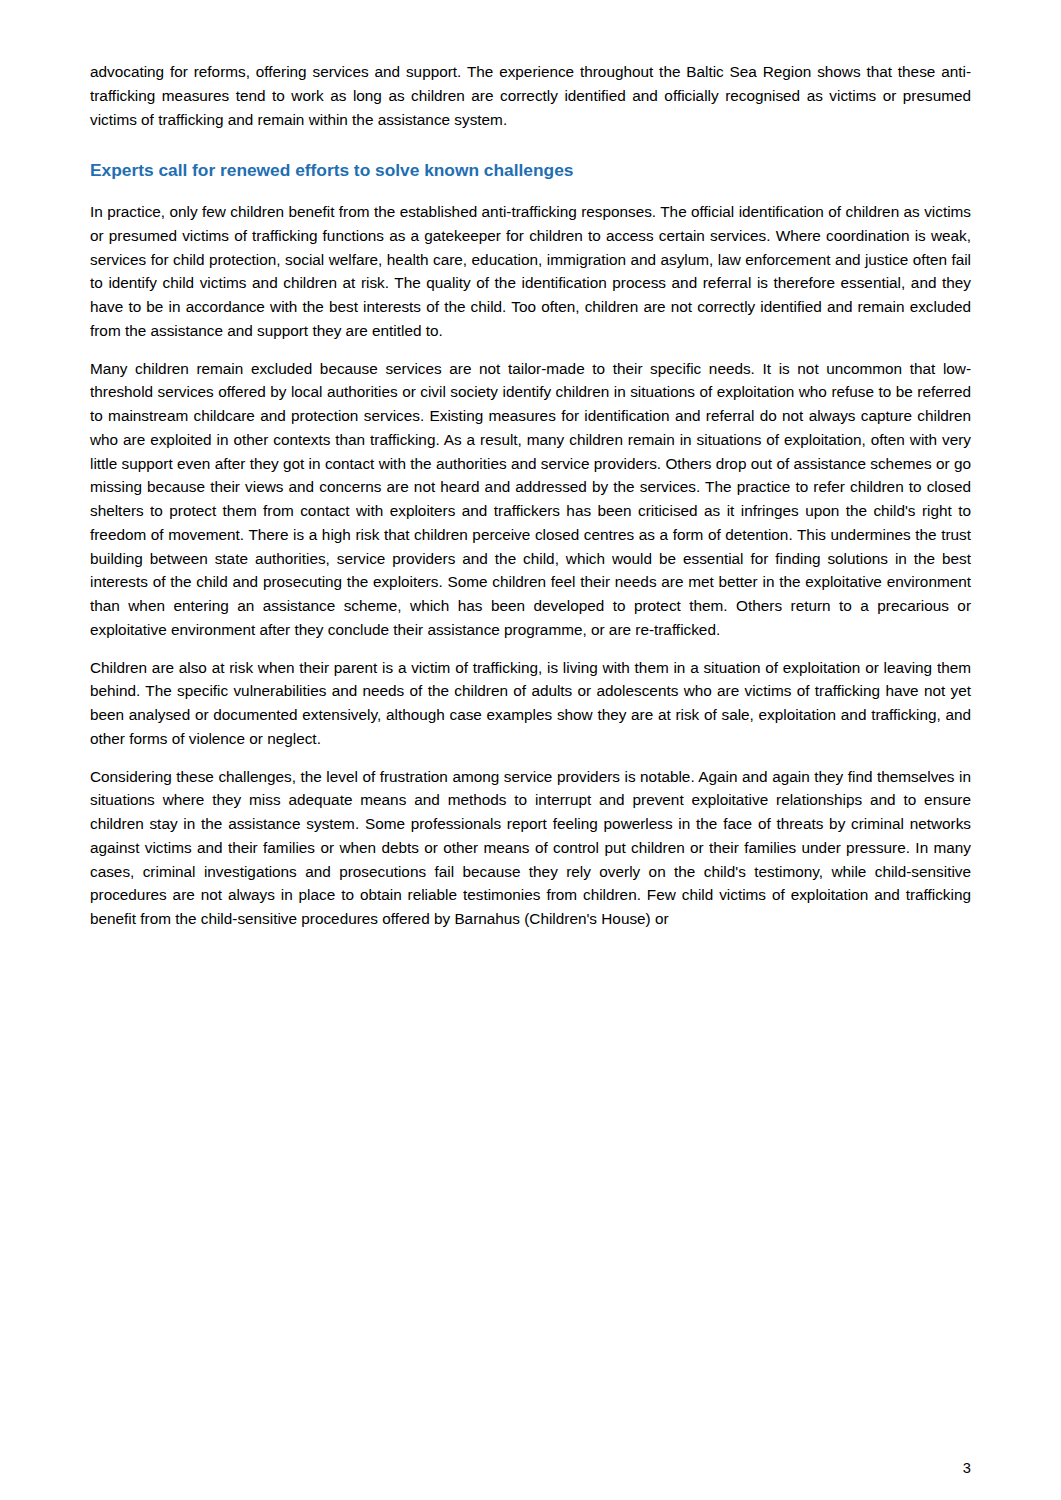advocating for reforms, offering services and support. The experience throughout the Baltic Sea Region shows that these anti-trafficking measures tend to work as long as children are correctly identified and officially recognised as victims or presumed victims of trafficking and remain within the assistance system.
Experts call for renewed efforts to solve known challenges
In practice, only few children benefit from the established anti-trafficking responses. The official identification of children as victims or presumed victims of trafficking functions as a gatekeeper for children to access certain services. Where coordination is weak, services for child protection, social welfare, health care, education, immigration and asylum, law enforcement and justice often fail to identify child victims and children at risk. The quality of the identification process and referral is therefore essential, and they have to be in accordance with the best interests of the child. Too often, children are not correctly identified and remain excluded from the assistance and support they are entitled to.
Many children remain excluded because services are not tailor-made to their specific needs. It is not uncommon that low-threshold services offered by local authorities or civil society identify children in situations of exploitation who refuse to be referred to mainstream childcare and protection services. Existing measures for identification and referral do not always capture children who are exploited in other contexts than trafficking. As a result, many children remain in situations of exploitation, often with very little support even after they got in contact with the authorities and service providers. Others drop out of assistance schemes or go missing because their views and concerns are not heard and addressed by the services. The practice to refer children to closed shelters to protect them from contact with exploiters and traffickers has been criticised as it infringes upon the child's right to freedom of movement. There is a high risk that children perceive closed centres as a form of detention. This undermines the trust building between state authorities, service providers and the child, which would be essential for finding solutions in the best interests of the child and prosecuting the exploiters. Some children feel their needs are met better in the exploitative environment than when entering an assistance scheme, which has been developed to protect them. Others return to a precarious or exploitative environment after they conclude their assistance programme, or are re-trafficked.
Children are also at risk when their parent is a victim of trafficking, is living with them in a situation of exploitation or leaving them behind. The specific vulnerabilities and needs of the children of adults or adolescents who are victims of trafficking have not yet been analysed or documented extensively, although case examples show they are at risk of sale, exploitation and trafficking, and other forms of violence or neglect.
Considering these challenges, the level of frustration among service providers is notable. Again and again they find themselves in situations where they miss adequate means and methods to interrupt and prevent exploitative relationships and to ensure children stay in the assistance system. Some professionals report feeling powerless in the face of threats by criminal networks against victims and their families or when debts or other means of control put children or their families under pressure. In many cases, criminal investigations and prosecutions fail because they rely overly on the child's testimony, while child-sensitive procedures are not always in place to obtain reliable testimonies from children. Few child victims of exploitation and trafficking benefit from the child-sensitive procedures offered by Barnahus (Children's House) or
3